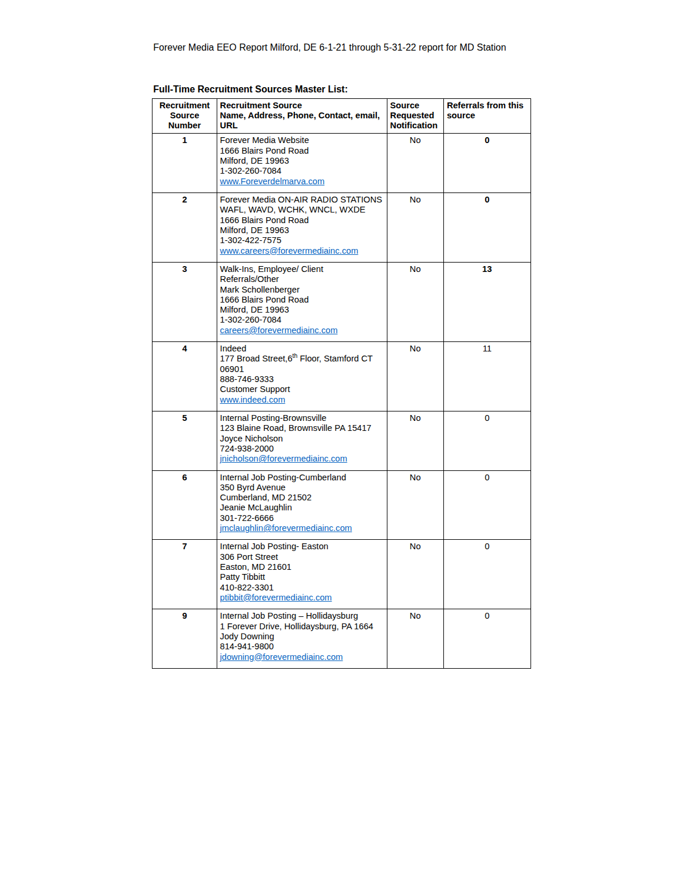Forever Media EEO Report Milford, DE 6-1-21 through 5-31-22 report for MD Station
Full-Time Recruitment Sources Master List:
| Recruitment Source Number | Recruitment Source Name, Address, Phone, Contact, email, URL | Source Requested Notification | Referrals from this source |
| --- | --- | --- | --- |
| 1 | Forever Media Website 1666 Blairs Pond Road Milford, DE 19963 1-302-260-7084 www.Foreverdelmarva.com | No | 0 |
| 2 | Forever Media ON-AIR RADIO STATIONS WAFL, WAVD, WCHK, WNCL, WXDE 1666 Blairs Pond Road Milford, DE 19963 1-302-422-7575 www.careers@forevermediainc.com | No | 0 |
| 3 | Walk-Ins, Employee/ Client Referrals/Other Mark Schollenberger 1666 Blairs Pond Road Milford, DE 19963 1-302-260-7084 careers@forevermediainc.com | No | 13 |
| 4 | Indeed 177 Broad Street,6 th Floor, Stamford CT 06901 888-746-9333 Customer Support www.indeed.com | No | 11 |
| 5 | Internal Posting-Brownsville 123 Blaine Road, Brownsville PA 15417 Joyce Nicholson 724-938-2000 jnicholson@forevermediainc.com | No | 0 |
| 6 | Internal Job Posting-Cumberland 350 Byrd Avenue Cumberland, MD 21502 Jeanie McLaughlin 301-722-6666 jmclaughlin@forevermediainc.com | No | 0 |
| 7 | Internal Job Posting- Easton 306 Port Street Easton, MD 21601 Patty Tibbitt 410-822-3301 ptibbit@forevermediainc.com | No | 0 |
| 9 | Internal Job Posting – Hollidaysburg 1 Forever Drive, Hollidaysburg, PA 1664 Jody Downing 814-941-9800 jdowning@forevermediainc.com | No | 0 |